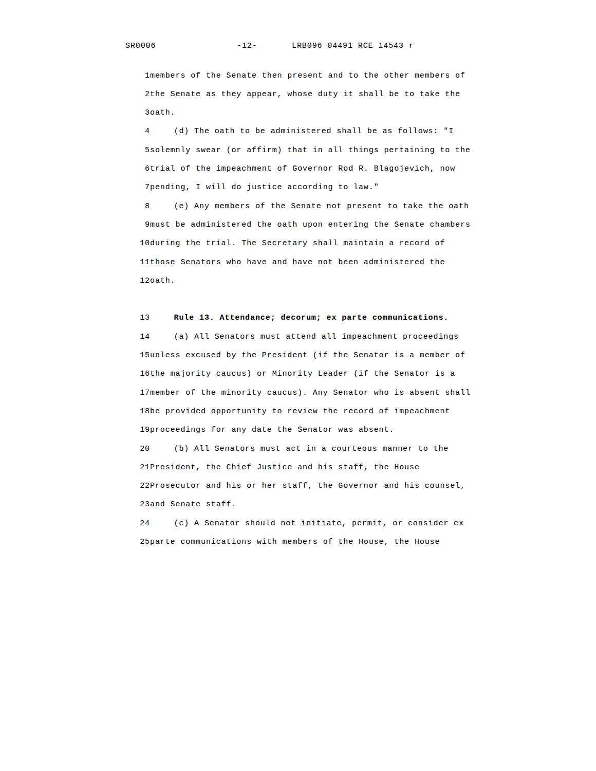SR0006 -12- LRB096 04491 RCE 14543 r
| 1 | members of the Senate then present and to the other members of |
| 2 | the Senate as they appear, whose duty it shall be to take the |
| 3 | oath. |
| 4 | (d) The oath to be administered shall be as follows: "I |
| 5 | solemnly swear (or affirm) that in all things pertaining to the |
| 6 | trial of the impeachment of Governor Rod R. Blagojevich, now |
| 7 | pending, I will do justice according to law." |
| 8 | (e) Any members of the Senate not present to take the oath |
| 9 | must be administered the oath upon entering the Senate chambers |
| 10 | during the trial. The Secretary shall maintain a record of |
| 11 | those Senators who have and have not been administered the |
| 12 | oath. |
| 13 | Rule 13. Attendance; decorum; ex parte communications. |
| 14 | (a) All Senators must attend all impeachment proceedings |
| 15 | unless excused by the President (if the Senator is a member of |
| 16 | the majority caucus) or Minority Leader (if the Senator is a |
| 17 | member of the minority caucus). Any Senator who is absent shall |
| 18 | be provided opportunity to review the record of impeachment |
| 19 | proceedings for any date the Senator was absent. |
| 20 | (b) All Senators must act in a courteous manner to the |
| 21 | President, the Chief Justice and his staff, the House |
| 22 | Prosecutor and his or her staff, the Governor and his counsel, |
| 23 | and Senate staff. |
| 24 | (c) A Senator should not initiate, permit, or consider ex |
| 25 | parte communications with members of the House, the House |